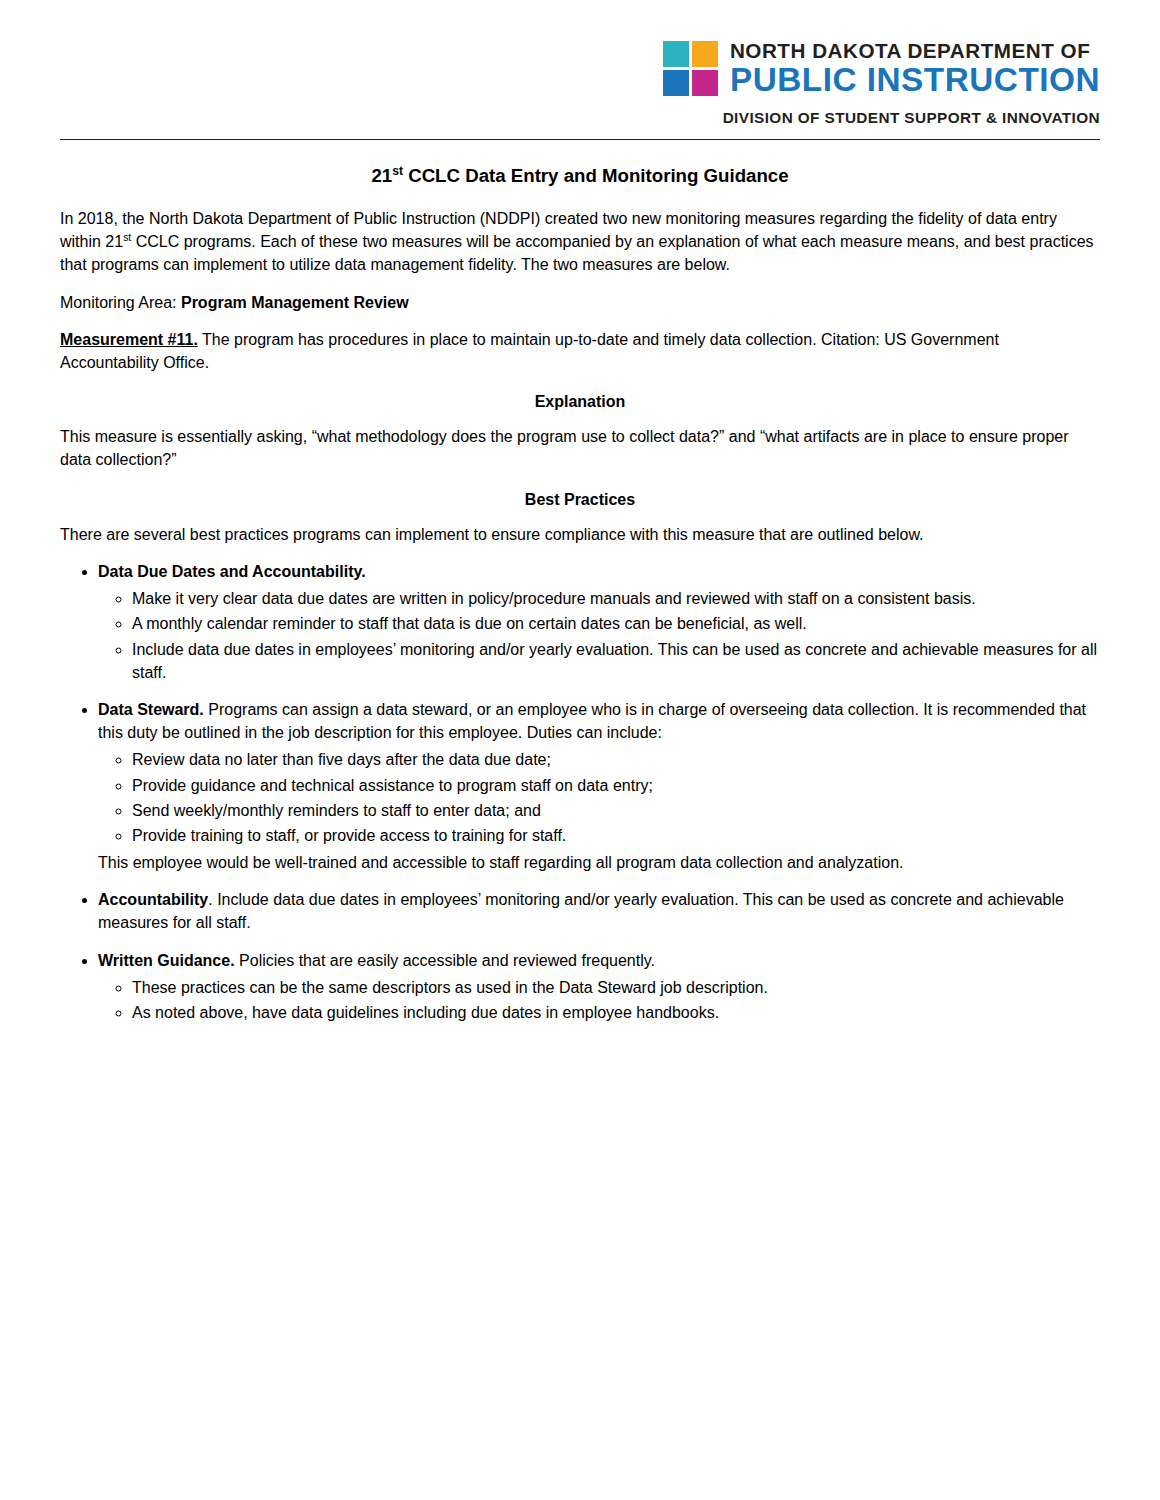NORTH DAKOTA DEPARTMENT OF
PUBLIC INSTRUCTION
DIVISION OF STUDENT SUPPORT & INNOVATION
21st CCLC Data Entry and Monitoring Guidance
In 2018, the North Dakota Department of Public Instruction (NDDPI) created two new monitoring measures regarding the fidelity of data entry within 21st CCLC programs. Each of these two measures will be accompanied by an explanation of what each measure means, and best practices that programs can implement to utilize data management fidelity. The two measures are below.
Monitoring Area: Program Management Review
Measurement #11. The program has procedures in place to maintain up-to-date and timely data collection. Citation: US Government Accountability Office.
Explanation
This measure is essentially asking, “what methodology does the program use to collect data?” and “what artifacts are in place to ensure proper data collection?”
Best Practices
There are several best practices programs can implement to ensure compliance with this measure that are outlined below.
Data Due Dates and Accountability.
Make it very clear data due dates are written in policy/procedure manuals and reviewed with staff on a consistent basis.
A monthly calendar reminder to staff that data is due on certain dates can be beneficial, as well.
Include data due dates in employees’ monitoring and/or yearly evaluation. This can be used as concrete and achievable measures for all staff.
Data Steward. Programs can assign a data steward, or an employee who is in charge of overseeing data collection. It is recommended that this duty be outlined in the job description for this employee. Duties can include:
Review data no later than five days after the data due date;
Provide guidance and technical assistance to program staff on data entry;
Send weekly/monthly reminders to staff to enter data; and
Provide training to staff, or provide access to training for staff.
This employee would be well-trained and accessible to staff regarding all program data collection and analyzation.
Accountability. Include data due dates in employees’ monitoring and/or yearly evaluation. This can be used as concrete and achievable measures for all staff.
Written Guidance. Policies that are easily accessible and reviewed frequently.
These practices can be the same descriptors as used in the Data Steward job description.
As noted above, have data guidelines including due dates in employee handbooks.